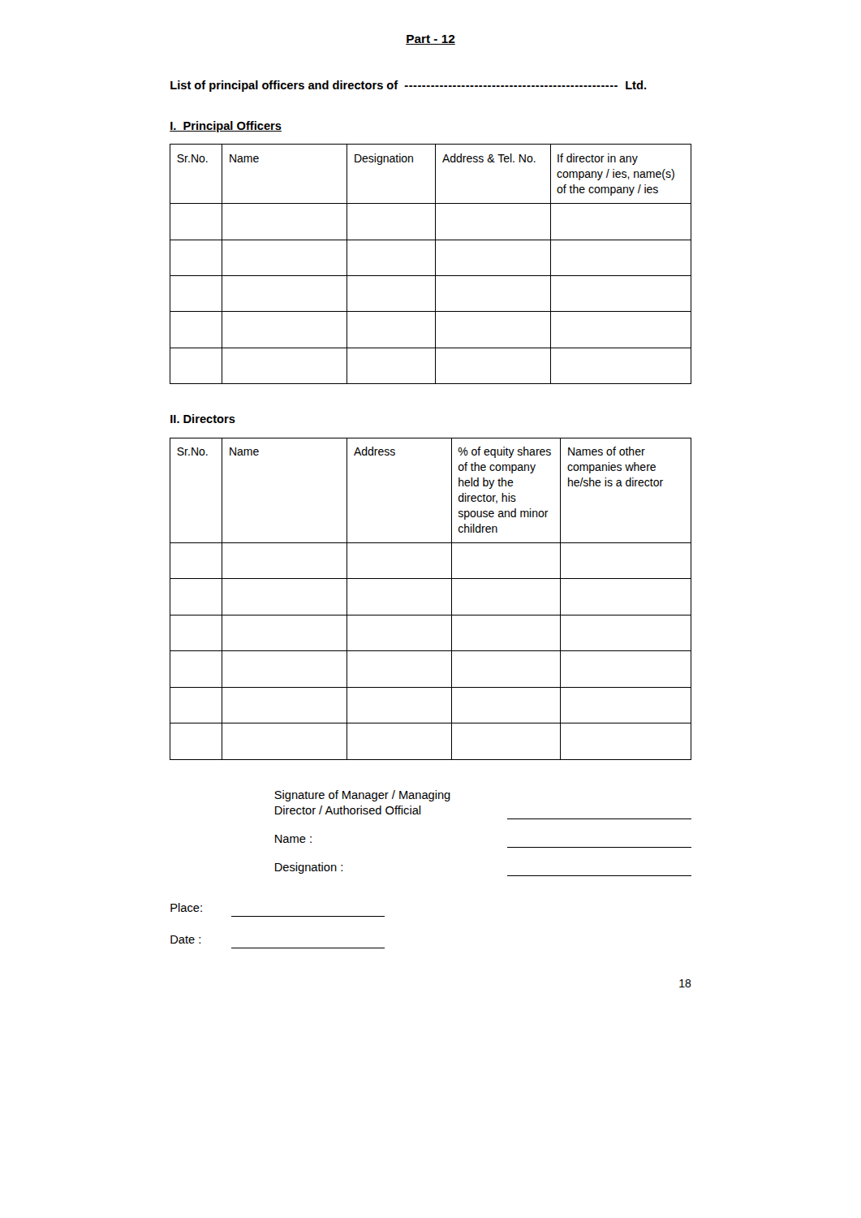Part - 12
List of principal officers and directors of ------------------------------------------------- Ltd.
I. Principal Officers
| Sr.No. | Name | Designation | Address & Tel. No. | If director in any company / ies, name(s) of the company / ies |
| --- | --- | --- | --- | --- |
II. Directors
| Sr.No. | Name | Address | % of equity shares of the company held by the director, his spouse and minor children | Names of other companies where he/she is a director |
| --- | --- | --- | --- | --- |
Signature of Manager / Managing Director / Authorised Official
Name :
Designation :
Place:
Date :
18